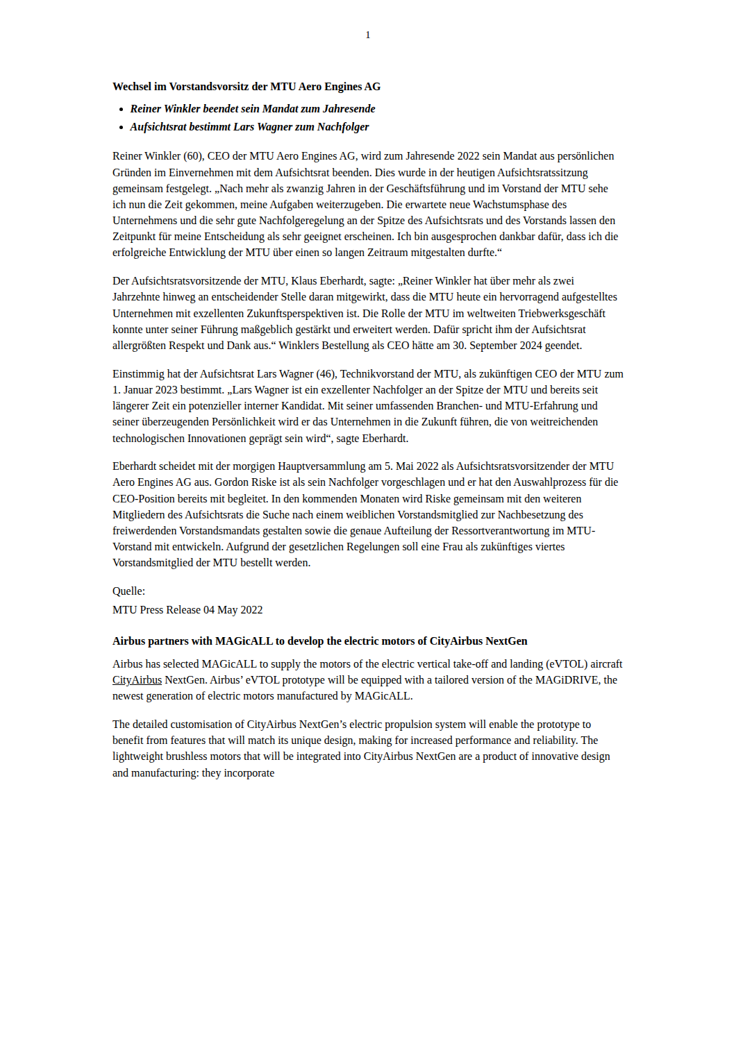1
Wechsel im Vorstandsvorsitz der MTU Aero Engines AG
Reiner Winkler beendet sein Mandat zum Jahresende
Aufsichtsrat bestimmt Lars Wagner zum Nachfolger
Reiner Winkler (60), CEO der MTU Aero Engines AG, wird zum Jahresende 2022 sein Mandat aus persönlichen Gründen im Einvernehmen mit dem Aufsichtsrat beenden. Dies wurde in der heutigen Aufsichtsratssitzung gemeinsam festgelegt. „Nach mehr als zwanzig Jahren in der Geschäftsführung und im Vorstand der MTU sehe ich nun die Zeit gekommen, meine Aufgaben weiterzugeben. Die erwartete neue Wachstumsphase des Unternehmens und die sehr gute Nachfolgeregelung an der Spitze des Aufsichtsrats und des Vorstands lassen den Zeitpunkt für meine Entscheidung als sehr geeignet erscheinen. Ich bin ausgesprochen dankbar dafür, dass ich die erfolgreiche Entwicklung der MTU über einen so langen Zeitraum mitgestalten durfte.“
Der Aufsichtsratsvorsitzende der MTU, Klaus Eberhardt, sagte: „Reiner Winkler hat über mehr als zwei Jahrzehnte hinweg an entscheidender Stelle daran mitgewirkt, dass die MTU heute ein hervorragend aufgestelltes Unternehmen mit exzellenten Zukunftsperspektiven ist. Die Rolle der MTU im weltweiten Triebwerksgeschäft konnte unter seiner Führung maßgeblich gestärkt und erweitert werden. Dafür spricht ihm der Aufsichtsrat allergrößten Respekt und Dank aus.“ Winklers Bestellung als CEO hätte am 30. September 2024 geendet.
Einstimmig hat der Aufsichtsrat Lars Wagner (46), Technikvorstand der MTU, als zukünftigen CEO der MTU zum 1. Januar 2023 bestimmt. „Lars Wagner ist ein exzellenter Nachfolger an der Spitze der MTU und bereits seit längerer Zeit ein potenzieller interner Kandidat. Mit seiner umfassenden Branchen- und MTU-Erfahrung und seiner überzeugenden Persönlichkeit wird er das Unternehmen in die Zukunft führen, die von weitreichenden technologischen Innovationen geprägt sein wird“, sagte Eberhardt.
Eberhardt scheidet mit der morgigen Hauptversammlung am 5. Mai 2022 als Aufsichtsratsvorsitzender der MTU Aero Engines AG aus. Gordon Riske ist als sein Nachfolger vorgeschlagen und er hat den Auswahlprozess für die CEO-Position bereits mit begleitet. In den kommenden Monaten wird Riske gemeinsam mit den weiteren Mitgliedern des Aufsichtsrats die Suche nach einem weiblichen Vorstandsmitglied zur Nachbesetzung des freiwerdenden Vorstandsmandats gestalten sowie die genaue Aufteilung der Ressortverantwortung im MTU-Vorstand mit entwickeln. Aufgrund der gesetzlichen Regelungen soll eine Frau als zukünftiges viertes Vorstandsmitglied der MTU bestellt werden.
Quelle:
MTU Press Release 04 May 2022
Airbus partners with MAGicALL to develop the electric motors of CityAirbus NextGen
Airbus has selected MAGicALL to supply the motors of the electric vertical take-off and landing (eVTOL) aircraft CityAirbus NextGen. Airbus’ eVTOL prototype will be equipped with a tailored version of the MAGiDRIVE, the newest generation of electric motors manufactured by MAGicALL.
The detailed customisation of CityAirbus NextGen’s electric propulsion system will enable the prototype to benefit from features that will match its unique design, making for increased performance and reliability. The lightweight brushless motors that will be integrated into CityAirbus NextGen are a product of innovative design and manufacturing: they incorporate